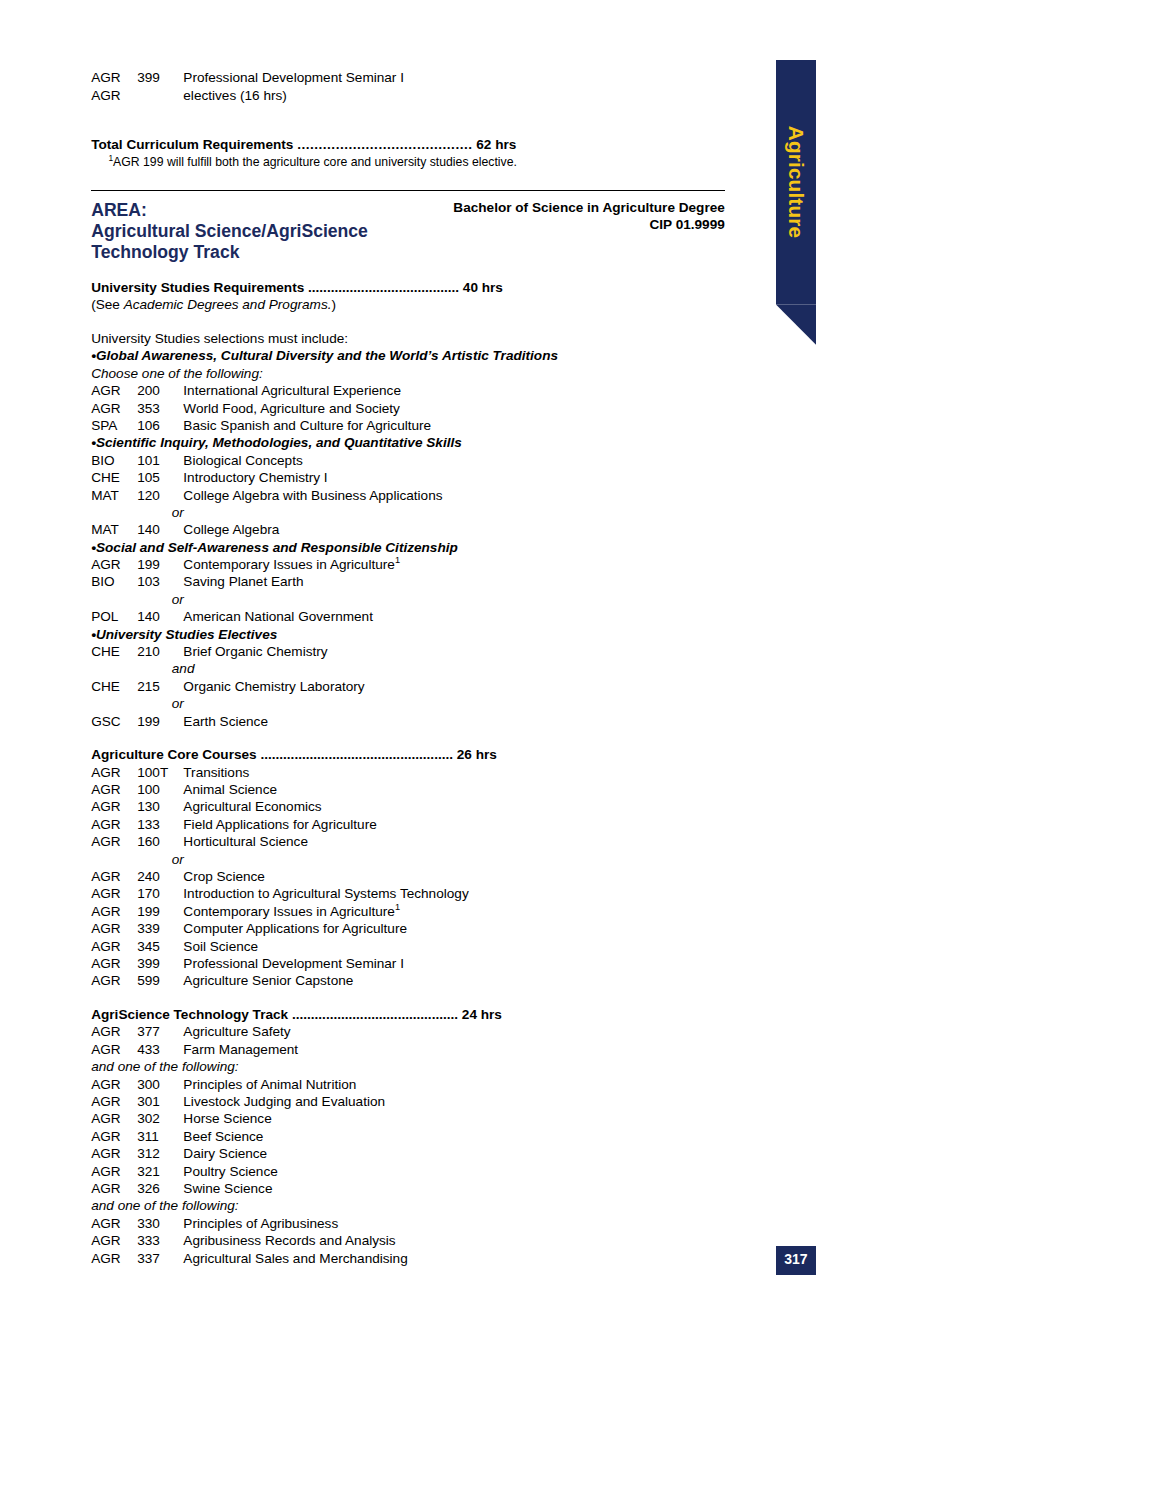Agriculture
317
AGR
399
Professional Development Seminar I
AGR
electives (16 hrs)
Total Curriculum Requirements ......................................... 62 hrs
1AGR 199 will fulfill both the agriculture core and university studies elective.
AREA:
Agricultural Science/AgriScience Technology Track
Bachelor of Science in Agriculture Degree
CIP 01.9999
University Studies Requirements ........................................ 40 hrs
(See Academic Degrees and Programs.)
University Studies selections must include:
•Global Awareness, Cultural Diversity and the World’s Artistic Traditions
Choose one of the following:
AGR
200
International Agricultural Experience
AGR
353
World Food, Agriculture and Society
SPA
106
Basic Spanish and Culture for Agriculture
•Scientific Inquiry, Methodologies, and Quantitative Skills
BIO
101
Biological Concepts
CHE
105
Introductory Chemistry I
MAT
120
College Algebra with Business Applications
or
MAT
140
College Algebra
•Social and Self-Awareness and Responsible Citizenship
AGR
199
Contemporary Issues in Agriculture1
BIO
103
Saving Planet Earth
or
POL
140
American National Government
•University Studies Electives
CHE
210
Brief Organic Chemistry
and
CHE
215
Organic Chemistry Laboratory
or
GSC
199
Earth Science
Agriculture Core Courses ................................................... 26 hrs
AGR
100T
Transitions
AGR
100
Animal Science
AGR
130
Agricultural Economics
AGR
133
Field Applications for Agriculture
AGR
160
Horticultural Science
or
AGR
240
Crop Science
AGR
170
Introduction to Agricultural Systems Technology
AGR
199
Contemporary Issues in Agriculture1
AGR
339
Computer Applications for Agriculture
AGR
345
Soil Science
AGR
399
Professional Development Seminar I
AGR
599
Agriculture Senior Capstone
AgriScience Technology Track ............................................ 24 hrs
AGR
377
Agriculture Safety
AGR
433
Farm Management
and one of the following:
AGR
300
Principles of Animal Nutrition
AGR
301
Livestock Judging and Evaluation
AGR
302
Horse Science
AGR
311
Beef Science
AGR
312
Dairy Science
AGR
321
Poultry Science
AGR
326
Swine Science
and one of the following:
AGR
330
Principles of Agribusiness
AGR
333
Agribusiness Records and Analysis
AGR
337
Agricultural Sales and Merchandising